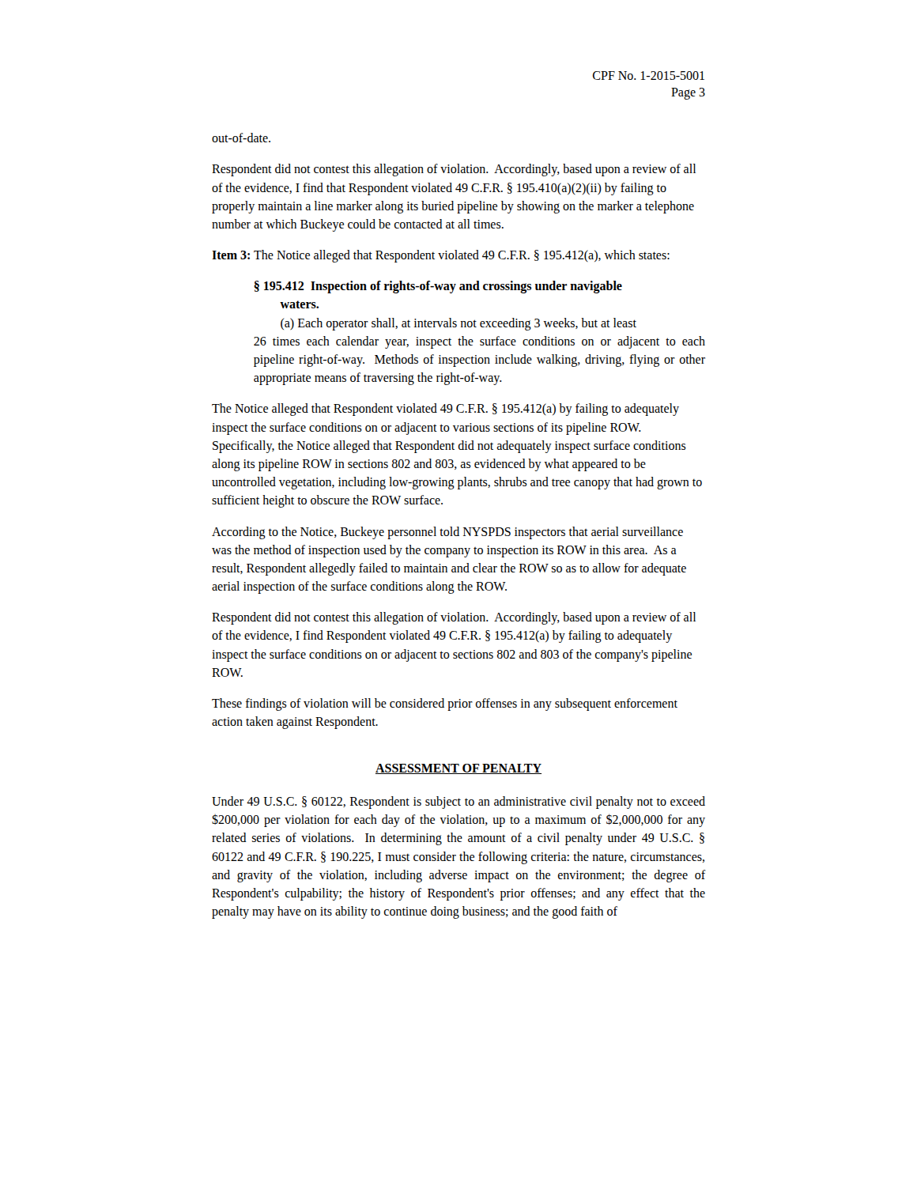CPF No. 1-2015-5001
Page 3
out-of-date.
Respondent did not contest this allegation of violation. Accordingly, based upon a review of all of the evidence, I find that Respondent violated 49 C.F.R. § 195.410(a)(2)(ii) by failing to properly maintain a line marker along its buried pipeline by showing on the marker a telephone number at which Buckeye could be contacted at all times.
Item 3: The Notice alleged that Respondent violated 49 C.F.R. § 195.412(a), which states:
§ 195.412 Inspection of rights-of-way and crossings under navigable waters.
(a) Each operator shall, at intervals not exceeding 3 weeks, but at least26 times each calendar year, inspect the surface conditions on or adjacent to each pipeline right-of-way. Methods of inspection include walking, driving, flying or other appropriate means of traversing the right-of-way.
The Notice alleged that Respondent violated 49 C.F.R. § 195.412(a) by failing to adequately inspect the surface conditions on or adjacent to various sections of its pipeline ROW. Specifically, the Notice alleged that Respondent did not adequately inspect surface conditions along its pipeline ROW in sections 802 and 803, as evidenced by what appeared to be uncontrolled vegetation, including low-growing plants, shrubs and tree canopy that had grown to sufficient height to obscure the ROW surface.
According to the Notice, Buckeye personnel told NYSPDS inspectors that aerial surveillance was the method of inspection used by the company to inspection its ROW in this area. As a result, Respondent allegedly failed to maintain and clear the ROW so as to allow for adequate aerial inspection of the surface conditions along the ROW.
Respondent did not contest this allegation of violation. Accordingly, based upon a review of all of the evidence, I find Respondent violated 49 C.F.R. § 195.412(a) by failing to adequately inspect the surface conditions on or adjacent to sections 802 and 803 of the company's pipeline ROW.
These findings of violation will be considered prior offenses in any subsequent enforcement action taken against Respondent.
ASSESSMENT OF PENALTY
Under 49 U.S.C. § 60122, Respondent is subject to an administrative civil penalty not to exceed $200,000 per violation for each day of the violation, up to a maximum of $2,000,000 for any related series of violations. In determining the amount of a civil penalty under 49 U.S.C. § 60122 and 49 C.F.R. § 190.225, I must consider the following criteria: the nature, circumstances, and gravity of the violation, including adverse impact on the environment; the degree of Respondent's culpability; the history of Respondent's prior offenses; and any effect that the penalty may have on its ability to continue doing business; and the good faith of